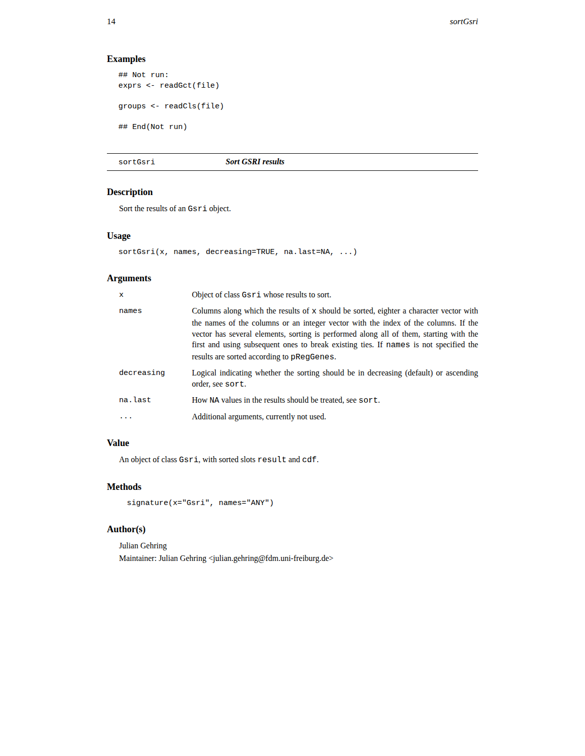14 sortGsri
Examples
## Not run: 
exprs <- readGct(file)

groups <- readCls(file)

## End(Not run)
sortGsri Sort GSRI results
Description
Sort the results of an Gsri object.
Usage
sortGsri(x, names, decreasing=TRUE, na.last=NA, ...)
Arguments
x
Object of class Gsri whose results to sort.
names
Columns along which the results of x should be sorted, eighter a character vector with the names of the columns or an integer vector with the index of the columns. If the vector has several elements, sorting is performed along all of them, starting with the first and using subsequent ones to break existing ties. If names is not specified the results are sorted according to pRegGenes.
decreasing
Logical indicating whether the sorting should be in decreasing (default) or ascending order, see sort.
na.last
How NA values in the results should be treated, see sort.
...
Additional arguments, currently not used.
Value
An object of class Gsri, with sorted slots result and cdf.
Methods
signature(x="Gsri", names="ANY")
Author(s)
Julian Gehring
Maintainer: Julian Gehring <julian.gehring@fdm.uni-freiburg.de>